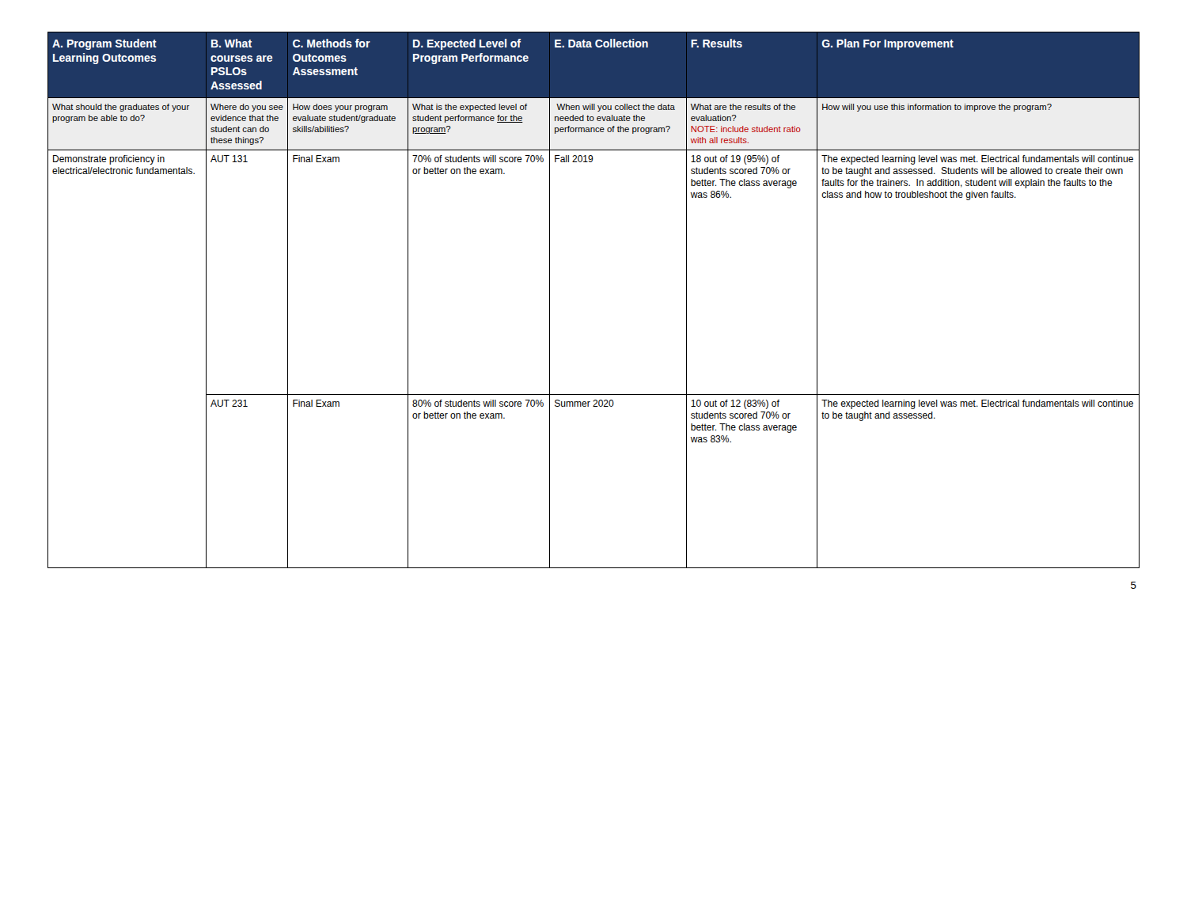| A. Program Student Learning Outcomes | B. What courses are PSLOs Assessed | C. Methods for Outcomes Assessment | D. Expected Level of Program Performance | E. Data Collection | F. Results | G. Plan For Improvement |
| --- | --- | --- | --- | --- | --- | --- |
| What should the graduates of your program be able to do? | Where do you see evidence that the student can do these things? | How does your program evaluate student/graduate skills/abilities? | What is the expected level of student performance for the program ? | When will you collect the data needed to evaluate the performance of the program? | What are the results of the evaluation? NOTE: include student ratio with all results. | How will you use this information to improve the program? |
| Demonstrate proficiency in electrical/electronic fundamentals. | AUT 131 | Final Exam | 70% of students will score 70% or better on the exam. | Fall 2019 | 18 out of 19 (95%) of students scored 70% or better. The class average was 86%. | The expected learning level was met. Electrical fundamentals will continue to be taught and assessed. Students will be allowed to create their own faults for the trainers. In addition, student will explain the faults to the class and how to troubleshoot the given faults. |
| AUT 231 | Final Exam | 80% of students will score 70% or better on the exam. | Summer 2020 | 10 out of 12 (83%) of students scored 70% or better. The class average was 83%. | The expected learning level was met. Electrical fundamentals will continue to be taught and assessed. |
5